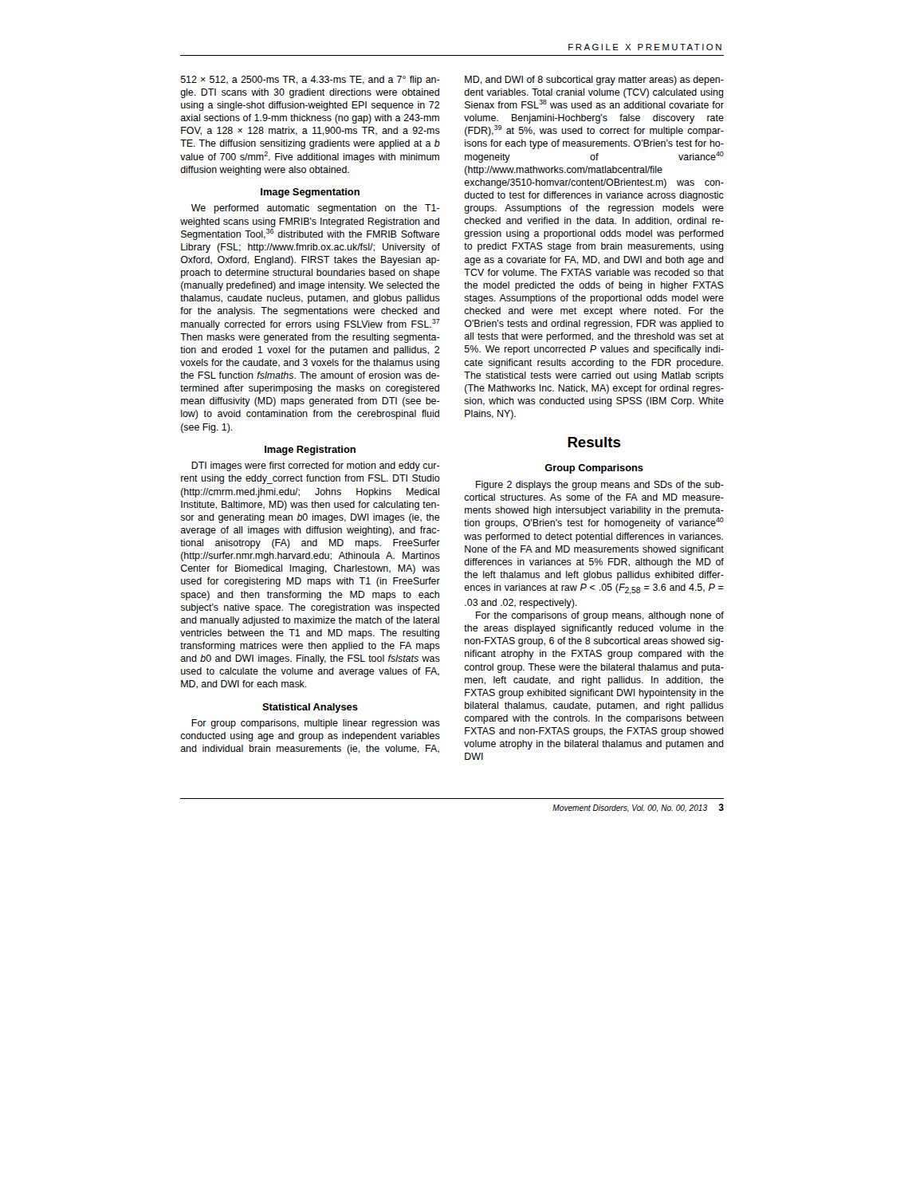FRAGILE X PREMUTATION
512 × 512, a 2500-ms TR, a 4.33-ms TE, and a 7° flip angle. DTI scans with 30 gradient directions were obtained using a single-shot diffusion-weighted EPI sequence in 72 axial sections of 1.9-mm thickness (no gap) with a 243-mm FOV, a 128 × 128 matrix, a 11,900-ms TR, and a 92-ms TE. The diffusion sensitizing gradients were applied at a b value of 700 s/mm2. Five additional images with minimum diffusion weighting were also obtained.
Image Segmentation
We performed automatic segmentation on the T1-weighted scans using FMRIB's Integrated Registration and Segmentation Tool,36 distributed with the FMRIB Software Library (FSL; http://www.fmrib.ox.ac.uk/fsl/; University of Oxford, Oxford, England). FIRST takes the Bayesian approach to determine structural boundaries based on shape (manually predefined) and image intensity. We selected the thalamus, caudate nucleus, putamen, and globus pallidus for the analysis. The segmentations were checked and manually corrected for errors using FSLView from FSL.37 Then masks were generated from the resulting segmentation and eroded 1 voxel for the putamen and pallidus, 2 voxels for the caudate, and 3 voxels for the thalamus using the FSL function fslmaths. The amount of erosion was determined after superimposing the masks on coregistered mean diffusivity (MD) maps generated from DTI (see below) to avoid contamination from the cerebrospinal fluid (see Fig. 1).
Image Registration
DTI images were first corrected for motion and eddy current using the eddy_correct function from FSL. DTI Studio (http://cmrm.med.jhmi.edu/; Johns Hopkins Medical Institute, Baltimore, MD) was then used for calculating tensor and generating mean b0 images, DWI images (ie, the average of all images with diffusion weighting), and fractional anisotropy (FA) and MD maps. FreeSurfer (http://surfer.nmr.mgh.harvard.edu; Athinoula A. Martinos Center for Biomedical Imaging, Charlestown, MA) was used for coregistering MD maps with T1 (in FreeSurfer space) and then transforming the MD maps to each subject's native space. The coregistration was inspected and manually adjusted to maximize the match of the lateral ventricles between the T1 and MD maps. The resulting transforming matrices were then applied to the FA maps and b0 and DWI images. Finally, the FSL tool fslstats was used to calculate the volume and average values of FA, MD, and DWI for each mask.
Statistical Analyses
For group comparisons, multiple linear regression was conducted using age and group as independent variables and individual brain measurements (ie, the volume, FA, MD, and DWI of 8 subcortical gray matter areas) as dependent variables. Total cranial volume (TCV) calculated using Sienax from FSL38 was used as an additional covariate for volume. Benjamini-Hochberg's false discovery rate (FDR),39 at 5%, was used to correct for multiple comparisons for each type of measurements. O'Brien's test for homogeneity of variance40 (http://www.mathworks.com/matlabcentral/file exchange/3510-homvar/content/OBrientest.m) was conducted to test for differences in variance across diagnostic groups. Assumptions of the regression models were checked and verified in the data. In addition, ordinal regression using a proportional odds model was performed to predict FXTAS stage from brain measurements, using age as a covariate for FA, MD, and DWI and both age and TCV for volume. The FXTAS variable was recoded so that the model predicted the odds of being in higher FXTAS stages. Assumptions of the proportional odds model were checked and were met except where noted. For the O'Brien's tests and ordinal regression, FDR was applied to all tests that were performed, and the threshold was set at 5%. We report uncorrected P values and specifically indicate significant results according to the FDR procedure. The statistical tests were carried out using Matlab scripts (The Mathworks Inc. Natick, MA) except for ordinal regression, which was conducted using SPSS (IBM Corp. White Plains, NY).
Results
Group Comparisons
Figure 2 displays the group means and SDs of the subcortical structures. As some of the FA and MD measurements showed high intersubject variability in the premutation groups, O'Brien's test for homogeneity of variance40 was performed to detect potential differences in variances. None of the FA and MD measurements showed significant differences in variances at 5% FDR, although the MD of the left thalamus and left globus pallidus exhibited differences in variances at raw P < .05 (F2,58 = 3.6 and 4.5, P = .03 and .02, respectively).
For the comparisons of group means, although none of the areas displayed significantly reduced volume in the non-FXTAS group, 6 of the 8 subcortical areas showed significant atrophy in the FXTAS group compared with the control group. These were the bilateral thalamus and putamen, left caudate, and right pallidus. In addition, the FXTAS group exhibited significant DWI hypointensity in the bilateral thalamus, caudate, putamen, and right pallidus compared with the controls. In the comparisons between FXTAS and non-FXTAS groups, the FXTAS group showed volume atrophy in the bilateral thalamus and putamen and DWI
Movement Disorders, Vol. 00, No. 00, 2013 3